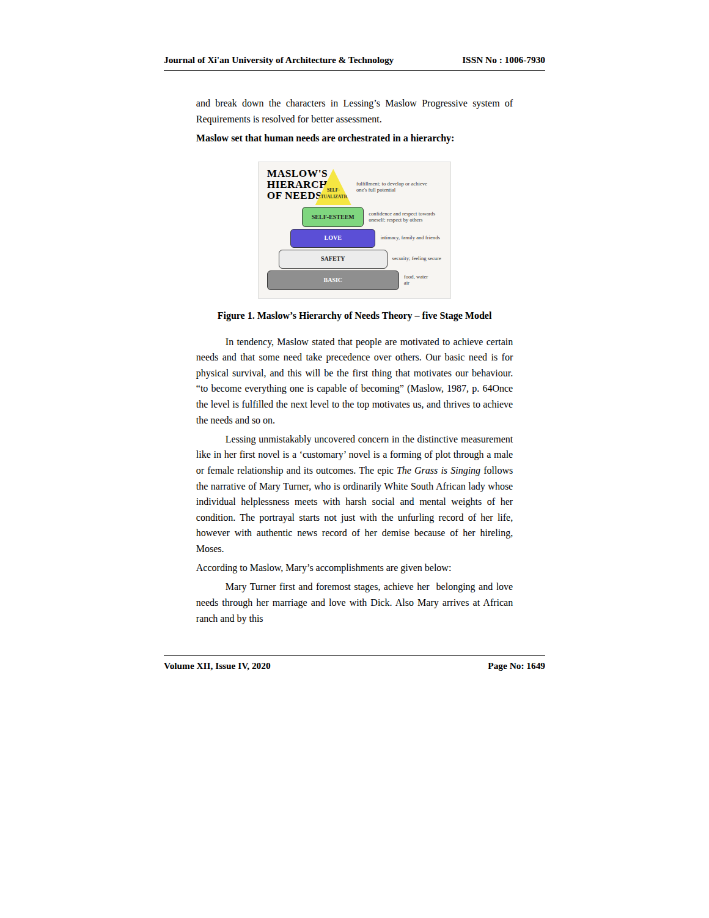Journal of Xi'an University of Architecture & Technology
ISSN No : 1006-7930
and break down the characters in Lessing’s Maslow Progressive system of Requirements is resolved for better assessment.
Maslow set that human needs are orchestrated in a hierarchy:
MASLOW'S
HIERARCHY
OF NEEDS
SELF-
ACTUALIZATION
fulfillment; to develop or achieve one's full potential
SELF-ESTEEM
confidence and respect towards oneself; respect by others
LOVE
intimacy, family and friends
SAFETY
security; feeling secure
BASIC
food, water
air
Figure 1. Maslow’s Hierarchy of Needs Theory – five Stage Model
In tendency, Maslow stated that people are motivated to achieve certain needs and that some need take precedence over others. Our basic need is for physical survival, and this will be the first thing that motivates our behaviour. “to become everything one is capable of becoming” (Maslow, 1987, p. 64Once the level is fulfilled the next level to the top motivates us, and thrives to achieve the needs and so on.
Lessing unmistakably uncovered concern in the distinctive measurement like in her first novel is a ‘customary’ novel is a forming of plot through a male or female relationship and its outcomes. The epic The Grass is Singing follows the narrative of Mary Turner, who is ordinarily White South African lady whose individual helplessness meets with harsh social and mental weights of her condition. The portrayal starts not just with the unfurling record of her life, however with authentic news record of her demise because of her hireling, Moses.
According to Maslow, Mary’s accomplishments are given below:
Mary Turner first and foremost stages, achieve her belonging and love needs through her marriage and love with Dick. Also Mary arrives at African ranch and by this
Volume XII, Issue IV, 2020
Page No: 1649